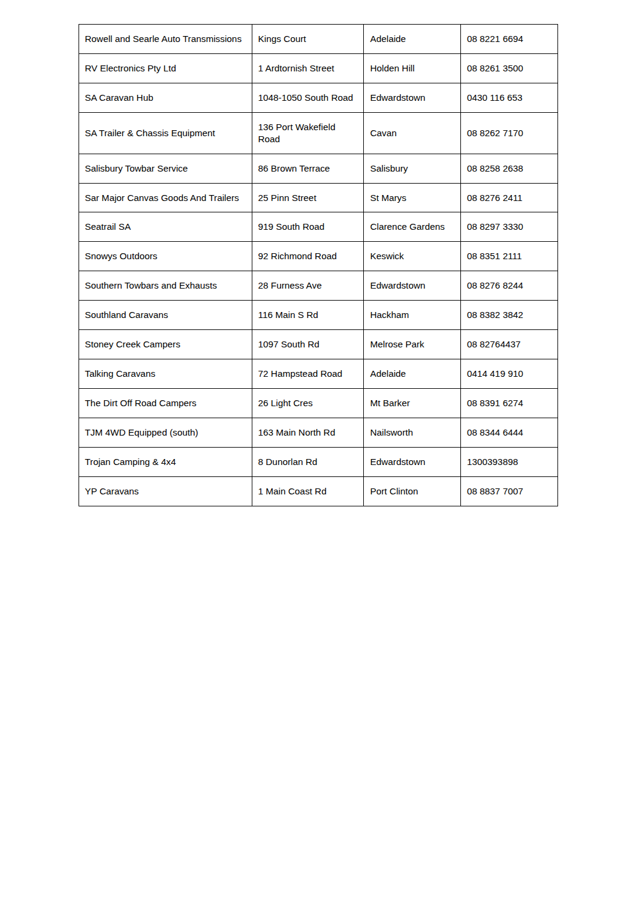| Rowell and Searle Auto Transmissions | Kings Court | Adelaide | 08 8221 6694 |
| RV Electronics Pty Ltd | 1 Ardtornish Street | Holden Hill | 08 8261 3500 |
| SA Caravan Hub | 1048-1050 South Road | Edwardstown | 0430 116 653 |
| SA Trailer & Chassis Equipment | 136 Port Wakefield Road | Cavan | 08 8262 7170 |
| Salisbury Towbar Service | 86 Brown Terrace | Salisbury | 08 8258 2638 |
| Sar Major Canvas Goods And Trailers | 25 Pinn Street | St Marys | 08 8276 2411 |
| Seatrail SA | 919 South Road | Clarence Gardens | 08 8297 3330 |
| Snowys Outdoors | 92 Richmond Road | Keswick | 08 8351 2111 |
| Southern Towbars and Exhausts | 28 Furness Ave | Edwardstown | 08 8276 8244 |
| Southland Caravans | 116 Main S Rd | Hackham | 08 8382 3842 |
| Stoney Creek Campers | 1097 South Rd | Melrose Park | 08 82764437 |
| Talking Caravans | 72 Hampstead Road | Adelaide | 0414 419 910 |
| The Dirt Off Road Campers | 26 Light Cres | Mt Barker | 08 8391 6274 |
| TJM 4WD Equipped (south) | 163 Main North Rd | Nailsworth | 08 8344 6444 |
| Trojan Camping & 4x4 | 8 Dunorlan Rd | Edwardstown | 1300393898 |
| YP Caravans | 1 Main Coast Rd | Port Clinton | 08 8837 7007 |